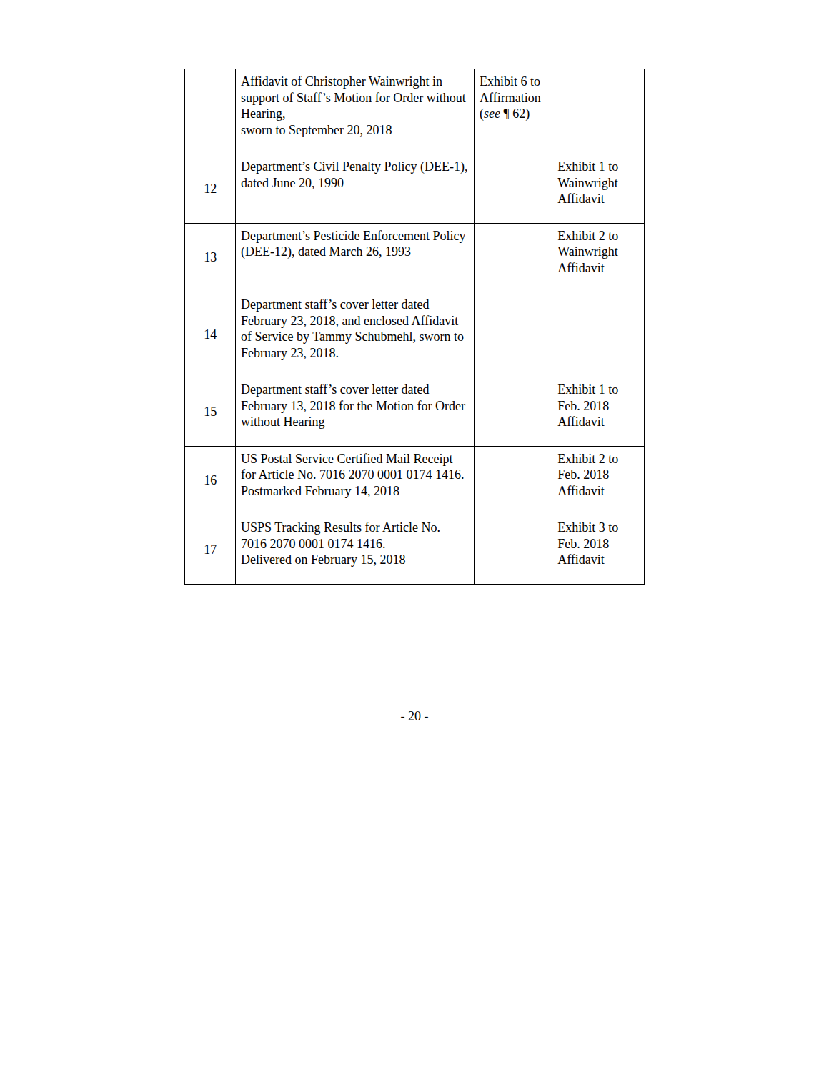| | Affidavit of Christopher Wainwright in support of Staff’s Motion for Order without Hearing, sworn to September 20, 2018 | Exhibit 6 to Affirmation ( see ¶ 62) | |
| 12 | Department’s Civil Penalty Policy (DEE-1), dated June 20, 1990 | | Exhibit 1 to Wainwright Affidavit |
| 13 | Department’s Pesticide Enforcement Policy (DEE-12), dated March 26, 1993 | | Exhibit 2 to Wainwright Affidavit |
| 14 | Department staff’s cover letter dated February 23, 2018, and enclosed Affidavit of Service by Tammy Schubmehl, sworn to February 23, 2018. | | |
| 15 | Department staff’s cover letter dated February 13, 2018 for the Motion for Order without Hearing | | Exhibit 1 to Feb. 2018 Affidavit |
| 16 | US Postal Service Certified Mail Receipt for Article No. 7016 2070 0001 0174 1416. Postmarked February 14, 2018 | | Exhibit 2 to Feb. 2018 Affidavit |
| 17 | USPS Tracking Results for Article No. 7016 2070 0001 0174 1416. Delivered on February 15, 2018 | | Exhibit 3 to Feb. 2018 Affidavit |
- 20 -